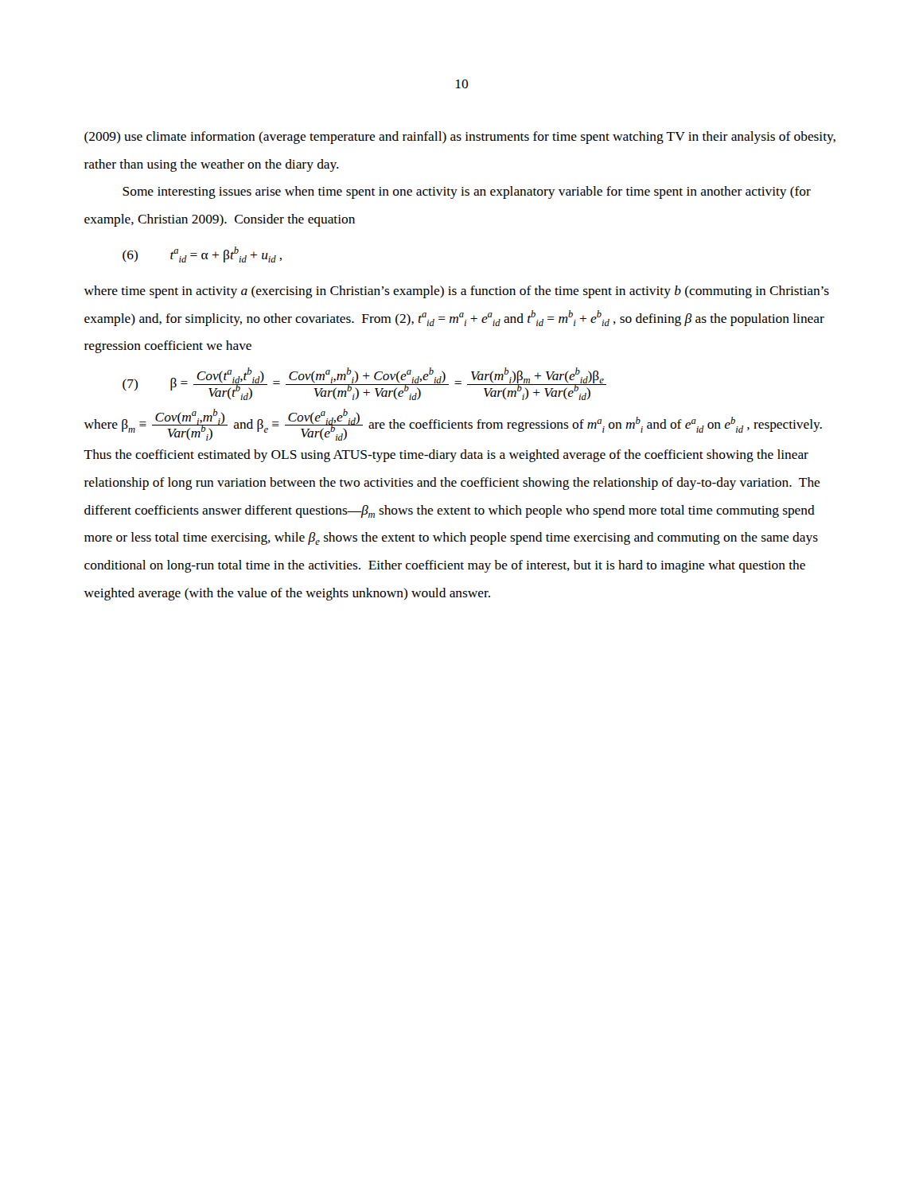10
(2009) use climate information (average temperature and rainfall) as instruments for time spent watching TV in their analysis of obesity, rather than using the weather on the diary day.
Some interesting issues arise when time spent in one activity is an explanatory variable for time spent in another activity (for example, Christian 2009). Consider the equation
(6) taid = α + βtbid + uid ,
where time spent in activity a (exercising in Christian’s example) is a function of the time spent in activity b (commuting in Christian’s example) and, for simplicity, no other covariates. From (2), taid = mai + eaid and tbid = mbi + ebid , so defining β as the population linear regression coefficient we have
(7) β = Cov(taid,tbid) Var(tbid) = Cov(mai,mbi) + Cov(eaid,ebid) Var(mbi) + Var(ebid) = Var(mbi)βm + Var(ebid)βe Var(mbi) + Var(ebid)
where βm ≡ Cov(mai,mbi) Var(mbi) and βe ≡ Cov(eaid,ebid) Var(ebid) are the coefficients from regressions of mai on mbi and of eaid on ebid , respectively. Thus the coefficient estimated by OLS using ATUS-type time-diary data is a weighted average of the coefficient showing the linear relationship of long run variation between the two activities and the coefficient showing the relationship of day-to-day variation. The different coefficients answer different questions—βm shows the extent to which people who spend more total time commuting spend more or less total time exercising, while βe shows the extent to which people spend time exercising and commuting on the same days conditional on long-run total time in the activities. Either coefficient may be of interest, but it is hard to imagine what question the weighted average (with the value of the weights unknown) would answer.